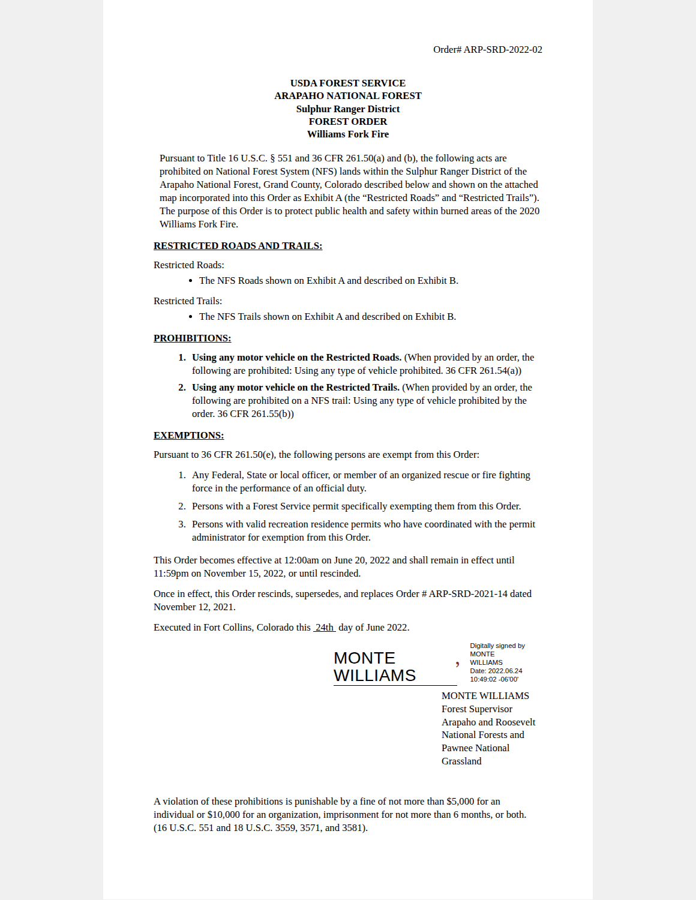Order# ARP-SRD-2022-02
USDA Forest Service Arapaho National Forest Sulphur Ranger District Forest Order Williams Fork Fire
Pursuant to Title 16 U.S.C. § 551 and 36 CFR 261.50(a) and (b), the following acts are prohibited on National Forest System (NFS) lands within the Sulphur Ranger District of the Arapaho National Forest, Grand County, Colorado described below and shown on the attached map incorporated into this Order as Exhibit A (the “Restricted Roads” and “Restricted Trails”). The purpose of this Order is to protect public health and safety within burned areas of the 2020 Williams Fork Fire.
RESTRICTED ROADS AND TRAILS:
Restricted Roads:
The NFS Roads shown on Exhibit A and described on Exhibit B.
Restricted Trails:
The NFS Trails shown on Exhibit A and described on Exhibit B.
PROHIBITIONS:
Using any motor vehicle on the Restricted Roads. (When provided by an order, the following are prohibited: Using any type of vehicle prohibited. 36 CFR 261.54(a))
Using any motor vehicle on the Restricted Trails. (When provided by an order, the following are prohibited on a NFS trail: Using any type of vehicle prohibited by the order. 36 CFR 261.55(b))
EXEMPTIONS:
Pursuant to 36 CFR 261.50(e), the following persons are exempt from this Order:
Any Federal, State or local officer, or member of an organized rescue or fire fighting force in the performance of an official duty.
Persons with a Forest Service permit specifically exempting them from this Order.
Persons with valid recreation residence permits who have coordinated with the permit administrator for exemption from this Order.
This Order becomes effective at 12:00am on June 20, 2022 and shall remain in effect until 11:59pm on November 15, 2022, or until rescinded.
Once in effect, this Order rescinds, supersedes, and replaces Order # ARP-SRD-2021-14 dated November 12, 2021.
Executed in Fort Collins, Colorado this 24th day of June 2022.
MONTE
WILLIAMS
’
Digitally signed by MONTE
WILLIAMS
Date: 2022.06.24 10:49:02 -06'00'
MONTE WILLIAMS Forest Supervisor Arapaho and Roosevelt National Forests and Pawnee National Grassland
A violation of these prohibitions is punishable by a fine of not more than $5,000 for an individual or $10,000 for an organization, imprisonment for not more than 6 months, or both. (16 U.S.C. 551 and 18 U.S.C. 3559, 3571, and 3581).